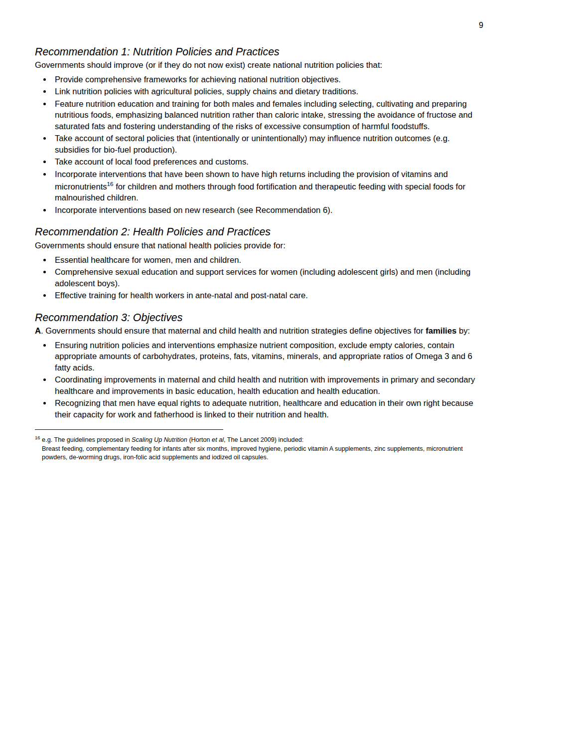9
Recommendation 1: Nutrition Policies and Practices
Governments should improve (or if they do not now exist) create national nutrition policies that:
Provide comprehensive frameworks for achieving national nutrition objectives.
Link nutrition policies with agricultural policies, supply chains and dietary traditions.
Feature nutrition education and training for both males and females including selecting, cultivating and preparing nutritious foods, emphasizing balanced nutrition rather than caloric intake, stressing the avoidance of fructose and saturated fats and fostering understanding of the risks of excessive consumption of harmful foodstuffs.
Take account of sectoral policies that (intentionally or unintentionally) may influence nutrition outcomes (e.g. subsidies for bio-fuel production).
Take account of local food preferences and customs.
Incorporate interventions that have been shown to have high returns including the provision of vitamins and micronutrients16 for children and mothers through food fortification and therapeutic feeding with special foods for malnourished children.
Incorporate interventions based on new research (see Recommendation 6).
Recommendation 2: Health Policies and Practices
Governments should ensure that national health policies provide for:
Essential healthcare for women, men and children.
Comprehensive sexual education and support services for women (including adolescent girls) and men (including adolescent boys).
Effective training for health workers in ante-natal and post-natal care.
Recommendation 3: Objectives
A. Governments should ensure that maternal and child health and nutrition strategies define objectives for families by:
Ensuring nutrition policies and interventions emphasize nutrient composition, exclude empty calories, contain appropriate amounts of carbohydrates, proteins, fats, vitamins, minerals, and appropriate ratios of Omega 3 and 6 fatty acids.
Coordinating improvements in maternal and child health and nutrition with improvements in primary and secondary healthcare and improvements in basic education, health education and health education.
Recognizing that men have equal rights to adequate nutrition, healthcare and education in their own right because their capacity for work and fatherhood is linked to their nutrition and health.
16 e.g. The guidelines proposed in Scaling Up Nutrition (Horton et al, The Lancet 2009) included: Breast feeding, complementary feeding for infants after six months, improved hygiene, periodic vitamin A supplements, zinc supplements, micronutrient powders, de-worming drugs, iron-folic acid supplements and iodized oil capsules.